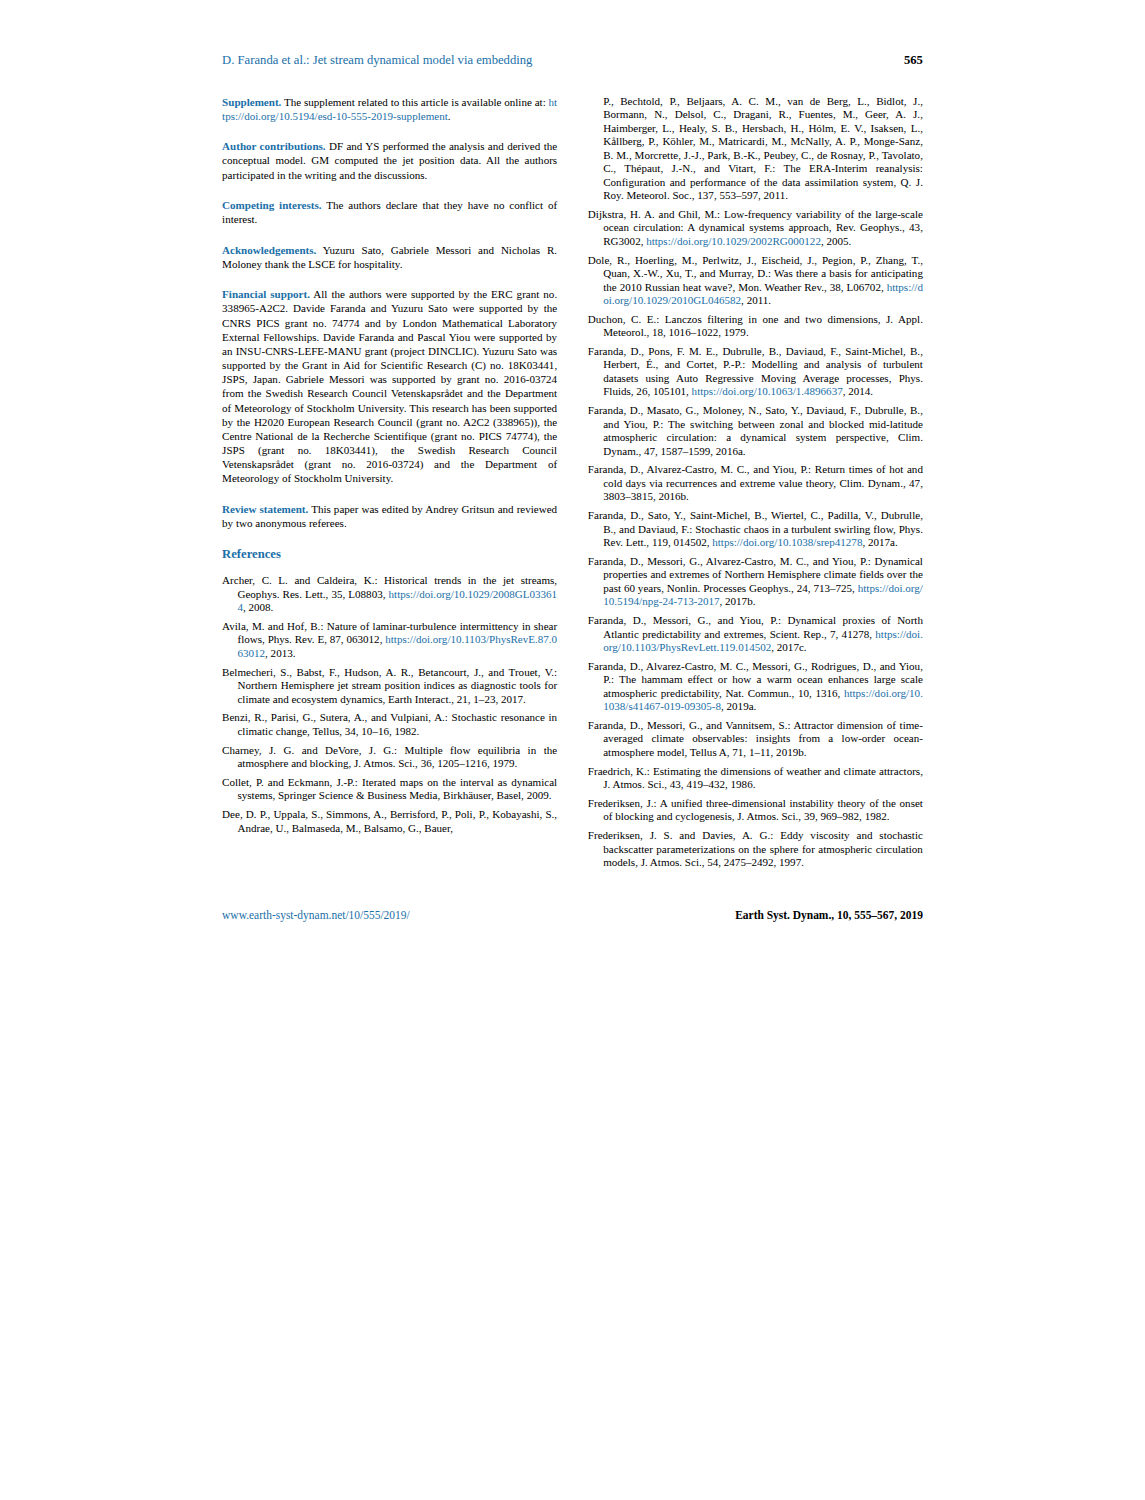D. Faranda et al.: Jet stream dynamical model via embedding
565
Supplement. The supplement related to this article is available online at: https://doi.org/10.5194/esd-10-555-2019-supplement.
Author contributions. DF and YS performed the analysis and derived the conceptual model. GM computed the jet position data. All the authors participated in the writing and the discussions.
Competing interests. The authors declare that they have no conflict of interest.
Acknowledgements. Yuzuru Sato, Gabriele Messori and Nicholas R. Moloney thank the LSCE for hospitality.
Financial support. All the authors were supported by the ERC grant no. 338965-A2C2. Davide Faranda and Yuzuru Sato were supported by the CNRS PICS grant no. 74774 and by London Mathematical Laboratory External Fellowships. Davide Faranda and Pascal Yiou were supported by an INSU-CNRS-LEFE-MANU grant (project DINCLIC). Yuzuru Sato was supported by the Grant in Aid for Scientific Research (C) no. 18K03441, JSPS, Japan. Gabriele Messori was supported by grant no. 2016-03724 from the Swedish Research Council Vetenskapsrådet and the Department of Meteorology of Stockholm University. This research has been supported by the H2020 European Research Council (grant no. A2C2 (338965)), the Centre National de la Recherche Scientifique (grant no. PICS 74774), the JSPS (grant no. 18K03441), the Swedish Research Council Vetenskapsrådet (grant no. 2016-03724) and the Department of Meteorology of Stockholm University.
Review statement. This paper was edited by Andrey Gritsun and reviewed by two anonymous referees.
References
Archer, C. L. and Caldeira, K.: Historical trends in the jet streams, Geophys. Res. Lett., 35, L08803, https://doi.org/10.1029/2008GL033614, 2008.
Avila, M. and Hof, B.: Nature of laminar-turbulence intermittency in shear flows, Phys. Rev. E, 87, 063012, https://doi.org/10.1103/PhysRevE.87.063012, 2013.
Belmecheri, S., Babst, F., Hudson, A. R., Betancourt, J., and Trouet, V.: Northern Hemisphere jet stream position indices as diagnostic tools for climate and ecosystem dynamics, Earth Interact., 21, 1–23, 2017.
Benzi, R., Parisi, G., Sutera, A., and Vulpiani, A.: Stochastic resonance in climatic change, Tellus, 34, 10–16, 1982.
Charney, J. G. and DeVore, J. G.: Multiple flow equilibria in the atmosphere and blocking, J. Atmos. Sci., 36, 1205–1216, 1979.
Collet, P. and Eckmann, J.-P.: Iterated maps on the interval as dynamical systems, Springer Science & Business Media, Birkhäuser, Basel, 2009.
Dee, D. P., Uppala, S., Simmons, A., Berrisford, P., Poli, P., Kobayashi, S., Andrae, U., Balmaseda, M., Balsamo, G., Bauer,
P., Bechtold, P., Beljaars, A. C. M., van de Berg, L., Bidlot, J., Bormann, N., Delsol, C., Dragani, R., Fuentes, M., Geer, A. J., Haimberger, L., Healy, S. B., Hersbach, H., Hólm, E. V., Isaksen, L., Kållberg, P., Köhler, M., Matricardi, M., McNally, A. P., Monge-Sanz, B. M., Morcrette, J.-J., Park, B.-K., Peubey, C., de Rosnay, P., Tavolato, C., Thépaut, J.-N., and Vitart, F.: The ERA-Interim reanalysis: Configuration and performance of the data assimilation system, Q. J. Roy. Meteorol. Soc., 137, 553–597, 2011.
Dijkstra, H. A. and Ghil, M.: Low-frequency variability of the large-scale ocean circulation: A dynamical systems approach, Rev. Geophys., 43, RG3002, https://doi.org/10.1029/2002RG000122, 2005.
Dole, R., Hoerling, M., Perlwitz, J., Eischeid, J., Pegion, P., Zhang, T., Quan, X.-W., Xu, T., and Murray, D.: Was there a basis for anticipating the 2010 Russian heat wave?, Mon. Weather Rev., 38, L06702, https://doi.org/10.1029/2010GL046582, 2011.
Duchon, C. E.: Lanczos filtering in one and two dimensions, J. Appl. Meteorol., 18, 1016–1022, 1979.
Faranda, D., Pons, F. M. E., Dubrulle, B., Daviaud, F., Saint-Michel, B., Herbert, É., and Cortet, P.-P.: Modelling and analysis of turbulent datasets using Auto Regressive Moving Average processes, Phys. Fluids, 26, 105101, https://doi.org/10.1063/1.4896637, 2014.
Faranda, D., Masato, G., Moloney, N., Sato, Y., Daviaud, F., Dubrulle, B., and Yiou, P.: The switching between zonal and blocked mid-latitude atmospheric circulation: a dynamical system perspective, Clim. Dynam., 47, 1587–1599, 2016a.
Faranda, D., Alvarez-Castro, M. C., and Yiou, P.: Return times of hot and cold days via recurrences and extreme value theory, Clim. Dynam., 47, 3803–3815, 2016b.
Faranda, D., Sato, Y., Saint-Michel, B., Wiertel, C., Padilla, V., Dubrulle, B., and Daviaud, F.: Stochastic chaos in a turbulent swirling flow, Phys. Rev. Lett., 119, 014502, https://doi.org/10.1038/srep41278, 2017a.
Faranda, D., Messori, G., Alvarez-Castro, M. C., and Yiou, P.: Dynamical properties and extremes of Northern Hemisphere climate fields over the past 60 years, Nonlin. Processes Geophys., 24, 713–725, https://doi.org/10.5194/npg-24-713-2017, 2017b.
Faranda, D., Messori, G., and Yiou, P.: Dynamical proxies of North Atlantic predictability and extremes, Scient. Rep., 7, 41278, https://doi.org/10.1103/PhysRevLett.119.014502, 2017c.
Faranda, D., Alvarez-Castro, M. C., Messori, G., Rodrigues, D., and Yiou, P.: The hammam effect or how a warm ocean enhances large scale atmospheric predictability, Nat. Commun., 10, 1316, https://doi.org/10.1038/s41467-019-09305-8, 2019a.
Faranda, D., Messori, G., and Vannitsem, S.: Attractor dimension of time-averaged climate observables: insights from a low-order ocean-atmosphere model, Tellus A, 71, 1–11, 2019b.
Fraedrich, K.: Estimating the dimensions of weather and climate attractors, J. Atmos. Sci., 43, 419–432, 1986.
Frederiksen, J.: A unified three-dimensional instability theory of the onset of blocking and cyclogenesis, J. Atmos. Sci., 39, 969–982, 1982.
Frederiksen, J. S. and Davies, A. G.: Eddy viscosity and stochastic backscatter parameterizations on the sphere for atmospheric circulation models, J. Atmos. Sci., 54, 2475–2492, 1997.
www.earth-syst-dynam.net/10/555/2019/
Earth Syst. Dynam., 10, 555–567, 2019